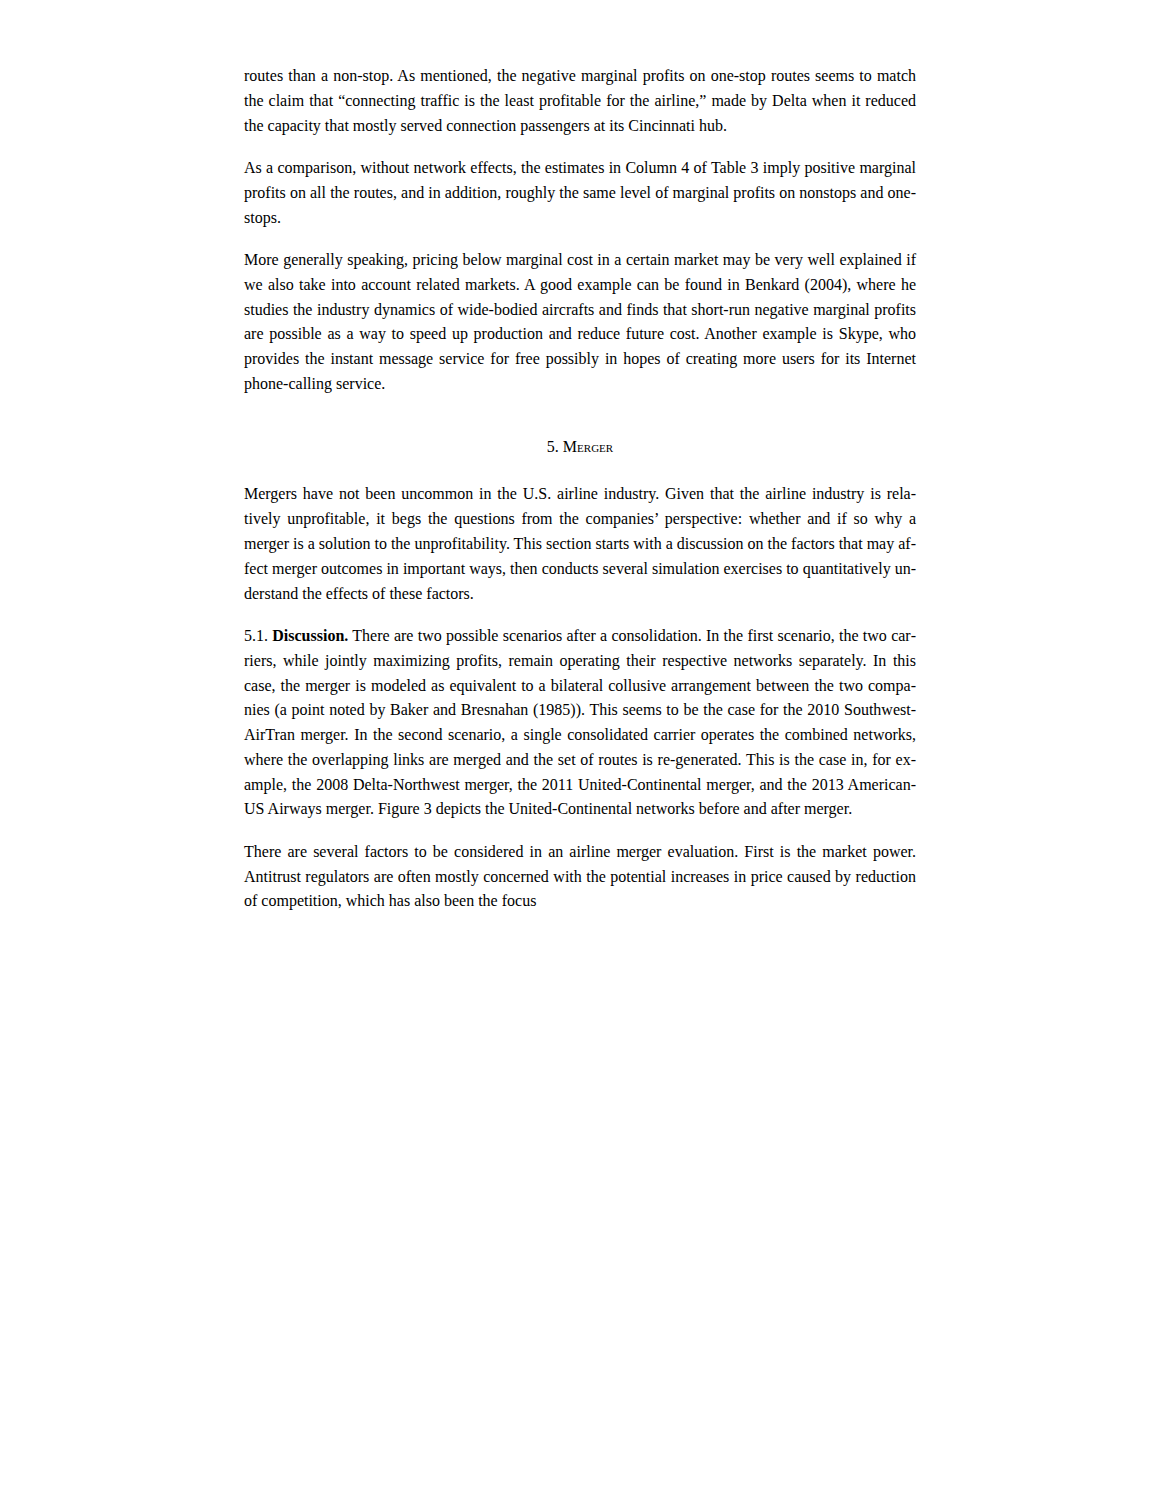routes than a non-stop. As mentioned, the negative marginal profits on one-stop routes seems to match the claim that “connecting traffic is the least profitable for the airline,” made by Delta when it reduced the capacity that mostly served connection passengers at its Cincinnati hub.
As a comparison, without network effects, the estimates in Column 4 of Table 3 imply positive marginal profits on all the routes, and in addition, roughly the same level of marginal profits on nonstops and one-stops.
More generally speaking, pricing below marginal cost in a certain market may be very well explained if we also take into account related markets. A good example can be found in Benkard (2004), where he studies the industry dynamics of wide-bodied aircrafts and finds that short-run negative marginal profits are possible as a way to speed up production and reduce future cost. Another example is Skype, who provides the instant message service for free possibly in hopes of creating more users for its Internet phone-calling service.
5. Merger
Mergers have not been uncommon in the U.S. airline industry. Given that the airline industry is relatively unprofitable, it begs the questions from the companies’ perspective: whether and if so why a merger is a solution to the unprofitability. This section starts with a discussion on the factors that may affect merger outcomes in important ways, then conducts several simulation exercises to quantitatively understand the effects of these factors.
5.1. Discussion. There are two possible scenarios after a consolidation. In the first scenario, the two carriers, while jointly maximizing profits, remain operating their respective networks separately. In this case, the merger is modeled as equivalent to a bilateral collusive arrangement between the two companies (a point noted by Baker and Bresnahan (1985)). This seems to be the case for the 2010 Southwest-AirTran merger. In the second scenario, a single consolidated carrier operates the combined networks, where the overlapping links are merged and the set of routes is re-generated. This is the case in, for example, the 2008 Delta-Northwest merger, the 2011 United-Continental merger, and the 2013 American-US Airways merger. Figure 3 depicts the United-Continental networks before and after merger.
There are several factors to be considered in an airline merger evaluation. First is the market power. Antitrust regulators are often mostly concerned with the potential increases in price caused by reduction of competition, which has also been the focus